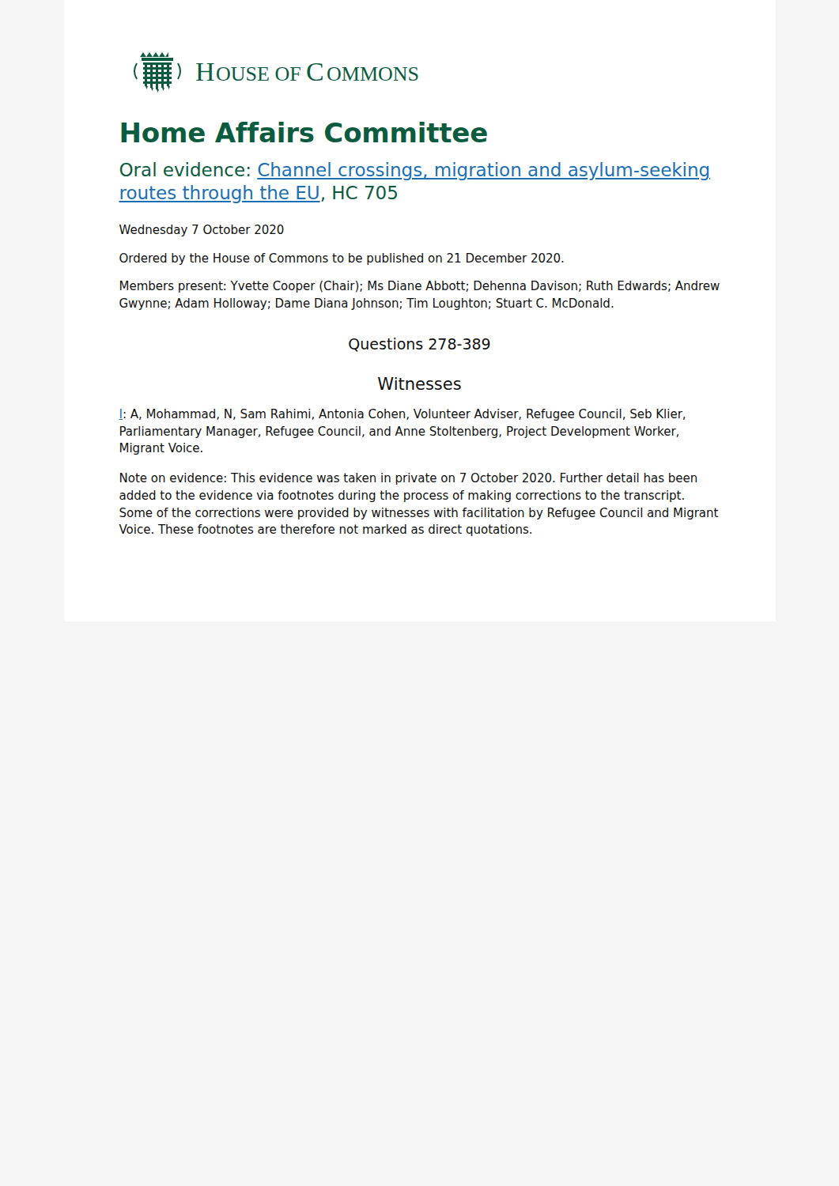H OUSE OF C OMMONS
Home Affairs Committee
Oral evidence: Channel crossings, migration and asylum-seeking routes through the EU, HC 705
Wednesday 7 October 2020
Ordered by the House of Commons to be published on 21 December 2020.
Members present: Yvette Cooper (Chair); Ms Diane Abbott; Dehenna Davison; Ruth Edwards; Andrew Gwynne; Adam Holloway; Dame Diana Johnson; Tim Loughton; Stuart C. McDonald.
Questions 278-389
Witnesses
I: A, Mohammad, N, Sam Rahimi, Antonia Cohen, Volunteer Adviser, Refugee Council, Seb Klier, Parliamentary Manager, Refugee Council, and Anne Stoltenberg, Project Development Worker, Migrant Voice.
Note on evidence: This evidence was taken in private on 7 October 2020. Further detail has been added to the evidence via footnotes during the process of making corrections to the transcript. Some of the corrections were provided by witnesses with facilitation by Refugee Council and Migrant Voice. These footnotes are therefore not marked as direct quotations.